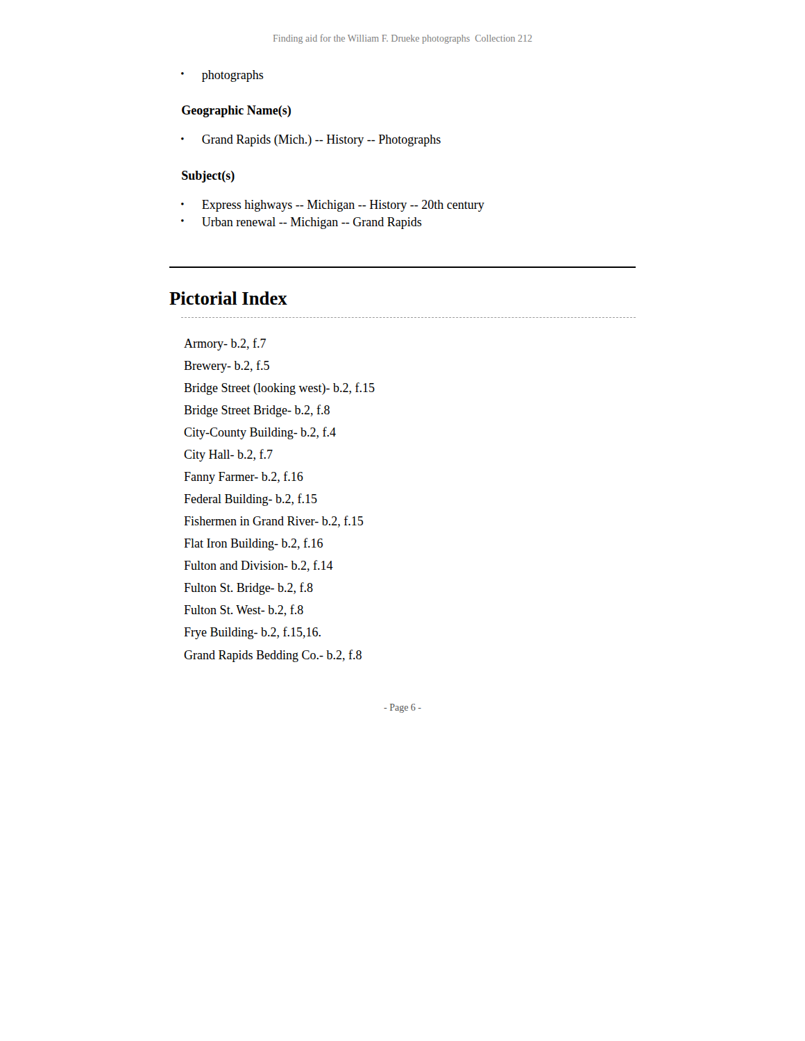Finding aid for the William F. Drueke photographs Collection 212
photographs
Geographic Name(s)
Grand Rapids (Mich.) -- History -- Photographs
Subject(s)
Express highways -- Michigan -- History -- 20th century
Urban renewal -- Michigan -- Grand Rapids
Pictorial Index
Armory- b.2, f.7
Brewery- b.2, f.5
Bridge Street (looking west)- b.2, f.15
Bridge Street Bridge- b.2, f.8
City-County Building- b.2, f.4
City Hall- b.2, f.7
Fanny Farmer- b.2, f.16
Federal Building- b.2, f.15
Fishermen in Grand River- b.2, f.15
Flat Iron Building- b.2, f.16
Fulton and Division- b.2, f.14
Fulton St. Bridge- b.2, f.8
Fulton St. West- b.2, f.8
Frye Building- b.2, f.15,16.
Grand Rapids Bedding Co.- b.2, f.8
- Page 6 -